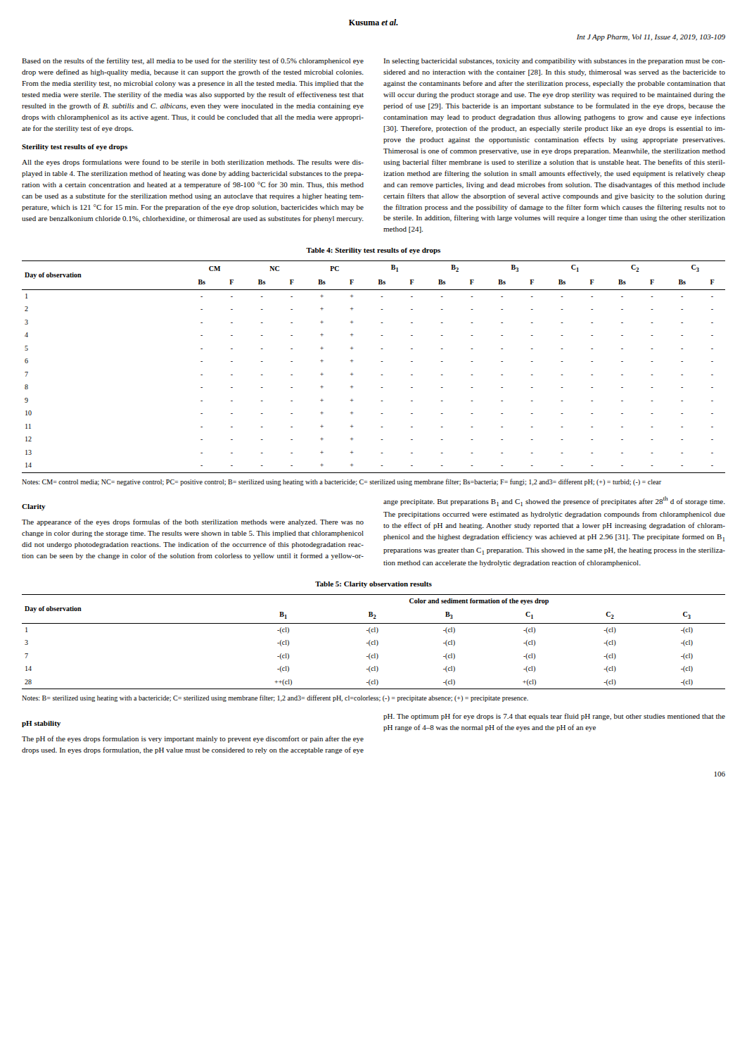Kusuma et al.
Int J App Pharm, Vol 11, Issue 4, 2019, 103-109
Based on the results of the fertility test, all media to be used for the sterility test of 0.5% chloramphenicol eye drop were defined as high-quality media, because it can support the growth of the tested microbial colonies. From the media sterility test, no microbial colony was a presence in all the tested media. This implied that the tested media were sterile. The sterility of the media was also supported by the result of effectiveness test that resulted in the growth of B. subtilis and C. albicans, even they were inoculated in the media containing eye drops with chloramphenicol as its active agent. Thus, it could be concluded that all the media were appropriate for the sterility test of eye drops.
Sterility test results of eye drops
All the eyes drops formulations were found to be sterile in both sterilization methods. The results were displayed in table 4. The sterilization method of heating was done by adding bactericidal substances to the preparation with a certain concentration and heated at a temperature of 98-100 °C for 30 min. Thus, this method can be used as a substitute for the sterilization method using an autoclave that requires a higher heating temperature, which is 121 °C for 15 min. For the preparation of the eye drop solution, bactericides which may be used are benzalkonium chloride 0.1%, chlorhexidine, or thimerosal are used as substitutes for phenyl mercury. In selecting bactericidal substances, toxicity and compatibility with substances in the preparation must be considered and no interaction with the container [28]. In this study, thimerosal was served as the bactericide to against the contaminants before and after the sterilization process, especially the probable contamination that will occur during the product storage and use. The eye drop sterility was required to be maintained during the period of use [29]. This bacteride is an important substance to be formulated in the eye drops, because the contamination may lead to product degradation thus allowing pathogens to grow and cause eye infections [30]. Therefore, protection of the product, an especially sterile product like an eye drops is essential to improve the product against the opportunistic contamination effects by using appropriate preservatives. Thimerosal is one of common preservative, use in eye drops preparation. Meanwhile, the sterilization method using bacterial filter membrane is used to sterilize a solution that is unstable heat. The benefits of this sterilization method are filtering the solution in small amounts effectively, the used equipment is relatively cheap and can remove particles, living and dead microbes from solution. The disadvantages of this method include certain filters that allow the absorption of several active compounds and give basicity to the solution during the filtration process and the possibility of damage to the filter form which causes the filtering results not to be sterile. In addition, filtering with large volumes will require a longer time than using the other sterilization method [24].
Table 4: Sterility test results of eye drops
| Day of observation | CM | NC | PC | B 1 | B 2 | B 3 | C 1 | C 2 | C 3 |
| --- | --- | --- | --- | --- | --- | --- | --- | --- | --- |
| Bs | F | Bs | F | Bs | F | Bs | F | Bs | F | Bs | F | Bs | F | Bs | F | Bs | F |
| 1 | - | - | - | - | + | + | - | - | - | - | - | - | - | - | - | - | - | - |
| 2 | - | - | - | - | + | + | - | - | - | - | - | - | - | - | - | - | - | - |
| 3 | - | - | - | - | + | + | - | - | - | - | - | - | - | - | - | - | - | - |
| 4 | - | - | - | - | + | + | - | - | - | - | - | - | - | - | - | - | - | - |
| 5 | - | - | - | - | + | + | - | - | - | - | - | - | - | - | - | - | - | - |
| 6 | - | - | - | - | + | + | - | - | - | - | - | - | - | - | - | - | - | - |
| 7 | - | - | - | - | + | + | - | - | - | - | - | - | - | - | - | - | - | - |
| 8 | - | - | - | - | + | + | - | - | - | - | - | - | - | - | - | - | - | - |
| 9 | - | - | - | - | + | + | - | - | - | - | - | - | - | - | - | - | - | - |
| 10 | - | - | - | - | + | + | - | - | - | - | - | - | - | - | - | - | - | - |
| 11 | - | - | - | - | + | + | - | - | - | - | - | - | - | - | - | - | - | - |
| 12 | - | - | - | - | + | + | - | - | - | - | - | - | - | - | - | - | - | - |
| 13 | - | - | - | - | + | + | - | - | - | - | - | - | - | - | - | - | - | - |
| 14 | - | - | - | - | + | + | - | - | - | - | - | - | - | - | - | - | - | - |
Notes: CM= control media; NC= negative control; PC= positive control; B= sterilized using heating with a bactericide; C= sterilized using membrane filter; Bs=bacteria; F= fungi; 1,2 and3= different pH; (+) = turbid; (-) = clear
Clarity
The appearance of the eyes drops formulas of the both sterilization methods were analyzed. There was no change in color during the storage time. The results were shown in table 5. This implied that chloramphenicol did not undergo photodegradation reactions. The indication of the occurrence of this photodegradation reaction can be seen by the change in color of the solution from colorless to yellow until it formed a yellow-orange precipitate. But preparations B1 and C1 showed the presence of precipitates after 28th d of storage time. The precipitations occurred were estimated as hydrolytic degradation compounds from chloramphenicol due to the effect of pH and heating. Another study reported that a lower pH increasing degradation of chloramphenicol and the highest degradation efficiency was achieved at pH 2.96 [31]. The precipitate formed on B1 preparations was greater than C1 preparation. This showed in the same pH, the heating process in the sterilization method can accelerate the hydrolytic degradation reaction of chloramphenicol.
Table 5: Clarity observation results
| Day of observation | Color and sediment formation of the eyes drop |
| --- | --- |
| B 1 | B 2 | B 3 | C 1 | C 2 | C 3 |
| 1 | -(cl) | -(cl) | -(cl) | -(cl) | -(cl) | -(cl) |
| 3 | -(cl) | -(cl) | -(cl) | -(cl) | -(cl) | -(cl) |
| 7 | -(cl) | -(cl) | -(cl) | -(cl) | -(cl) | -(cl) |
| 14 | -(cl) | -(cl) | -(cl) | -(cl) | -(cl) | -(cl) |
| 28 | ++(cl) | -(cl) | -(cl) | +(cl) | -(cl) | -(cl) |
Notes: B= sterilized using heating with a bactericide; C= sterilized using membrane filter; 1,2 and3= different pH, cl=colorless; (-) = precipitate absence; (+) = precipitate presence.
pH stability
The pH of the eyes drops formulation is very important mainly to prevent eye discomfort or pain after the eye drops used. In eyes drops formulation, the pH value must be considered to rely on the acceptable range of eye pH. The optimum pH for eye drops is 7.4 that equals tear fluid pH range, but other studies mentioned that the pH range of 4–8 was the normal pH of the eyes and the pH of an eye
106